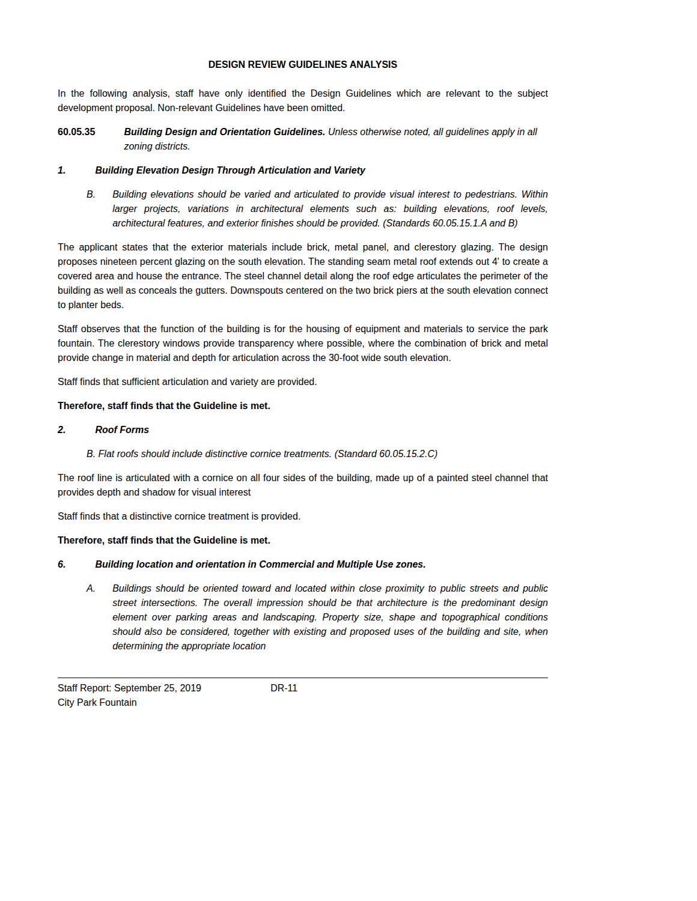DESIGN REVIEW GUIDELINES ANALYSIS
In the following analysis, staff have only identified the Design Guidelines which are relevant to the subject development proposal. Non-relevant Guidelines have been omitted.
60.05.35
Building Design and Orientation Guidelines. Unless otherwise noted, all guidelines apply in all zoning districts.
1.
Building Elevation Design Through Articulation and Variety
B.
Building elevations should be varied and articulated to provide visual interest to pedestrians. Within larger projects, variations in architectural elements such as: building elevations, roof levels, architectural features, and exterior finishes should be provided. (Standards 60.05.15.1.A and B)
The applicant states that the exterior materials include brick, metal panel, and clerestory glazing. The design proposes nineteen percent glazing on the south elevation. The standing seam metal roof extends out 4' to create a covered area and house the entrance. The steel channel detail along the roof edge articulates the perimeter of the building as well as conceals the gutters. Downspouts centered on the two brick piers at the south elevation connect to planter beds.
Staff observes that the function of the building is for the housing of equipment and materials to service the park fountain. The clerestory windows provide transparency where possible, where the combination of brick and metal provide change in material and depth for articulation across the 30-foot wide south elevation.
Staff finds that sufficient articulation and variety are provided.
Therefore, staff finds that the Guideline is met.
2.
Roof Forms
B. Flat roofs should include distinctive cornice treatments. (Standard 60.05.15.2.C)
The roof line is articulated with a cornice on all four sides of the building, made up of a painted steel channel that provides depth and shadow for visual interest
Staff finds that a distinctive cornice treatment is provided.
Therefore, staff finds that the Guideline is met.
6.
Building location and orientation in Commercial and Multiple Use zones.
A.
Buildings should be oriented toward and located within close proximity to public streets and public street intersections. The overall impression should be that architecture is the predominant design element over parking areas and landscaping. Property size, shape and topographical conditions should also be considered, together with existing and proposed uses of the building and site, when determining the appropriate location
Staff Report: September 25, 2019 City Park Fountain
DR-11